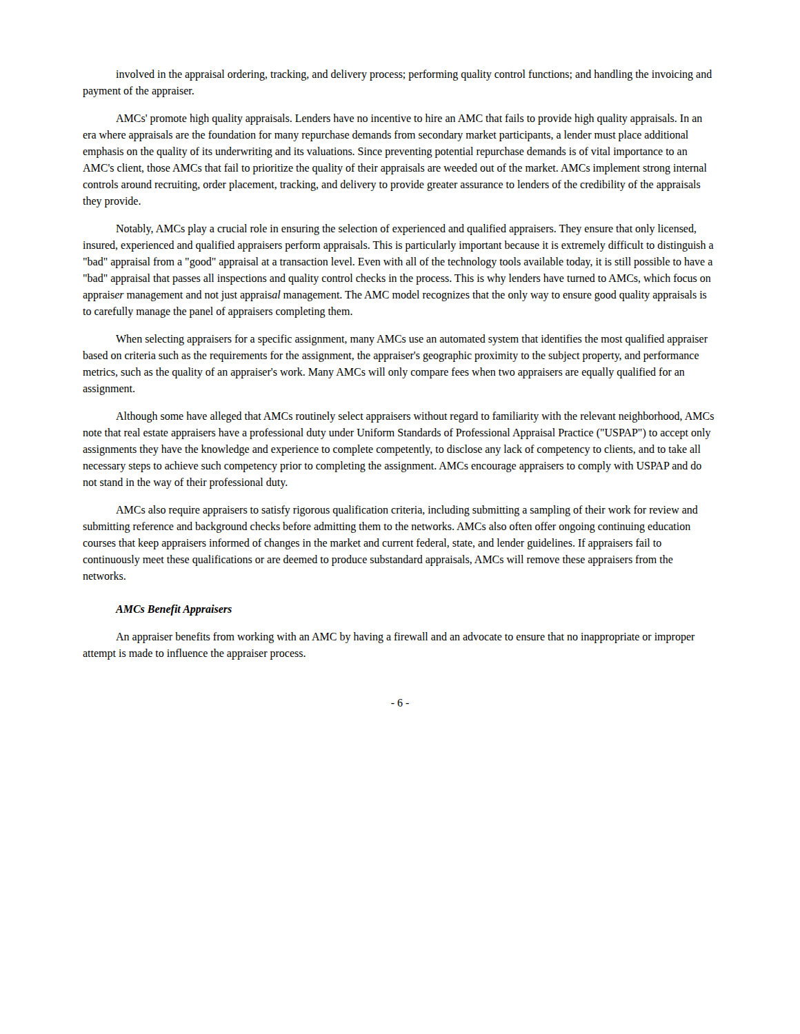involved in the appraisal ordering, tracking, and delivery process; performing quality control functions; and handling the invoicing and payment of the appraiser.
AMCs' promote high quality appraisals. Lenders have no incentive to hire an AMC that fails to provide high quality appraisals. In an era where appraisals are the foundation for many repurchase demands from secondary market participants, a lender must place additional emphasis on the quality of its underwriting and its valuations. Since preventing potential repurchase demands is of vital importance to an AMC's client, those AMCs that fail to prioritize the quality of their appraisals are weeded out of the market. AMCs implement strong internal controls around recruiting, order placement, tracking, and delivery to provide greater assurance to lenders of the credibility of the appraisals they provide.
Notably, AMCs play a crucial role in ensuring the selection of experienced and qualified appraisers. They ensure that only licensed, insured, experienced and qualified appraisers perform appraisals. This is particularly important because it is extremely difficult to distinguish a "bad" appraisal from a "good" appraisal at a transaction level. Even with all of the technology tools available today, it is still possible to have a "bad" appraisal that passes all inspections and quality control checks in the process. This is why lenders have turned to AMCs, which focus on appraiser management and not just appraisal management. The AMC model recognizes that the only way to ensure good quality appraisals is to carefully manage the panel of appraisers completing them.
When selecting appraisers for a specific assignment, many AMCs use an automated system that identifies the most qualified appraiser based on criteria such as the requirements for the assignment, the appraiser's geographic proximity to the subject property, and performance metrics, such as the quality of an appraiser's work. Many AMCs will only compare fees when two appraisers are equally qualified for an assignment.
Although some have alleged that AMCs routinely select appraisers without regard to familiarity with the relevant neighborhood, AMCs note that real estate appraisers have a professional duty under Uniform Standards of Professional Appraisal Practice ("USPAP") to accept only assignments they have the knowledge and experience to complete competently, to disclose any lack of competency to clients, and to take all necessary steps to achieve such competency prior to completing the assignment. AMCs encourage appraisers to comply with USPAP and do not stand in the way of their professional duty.
AMCs also require appraisers to satisfy rigorous qualification criteria, including submitting a sampling of their work for review and submitting reference and background checks before admitting them to the networks. AMCs also often offer ongoing continuing education courses that keep appraisers informed of changes in the market and current federal, state, and lender guidelines. If appraisers fail to continuously meet these qualifications or are deemed to produce substandard appraisals, AMCs will remove these appraisers from the networks.
AMCs Benefit Appraisers
An appraiser benefits from working with an AMC by having a firewall and an advocate to ensure that no inappropriate or improper attempt is made to influence the appraiser process.
- 6 -